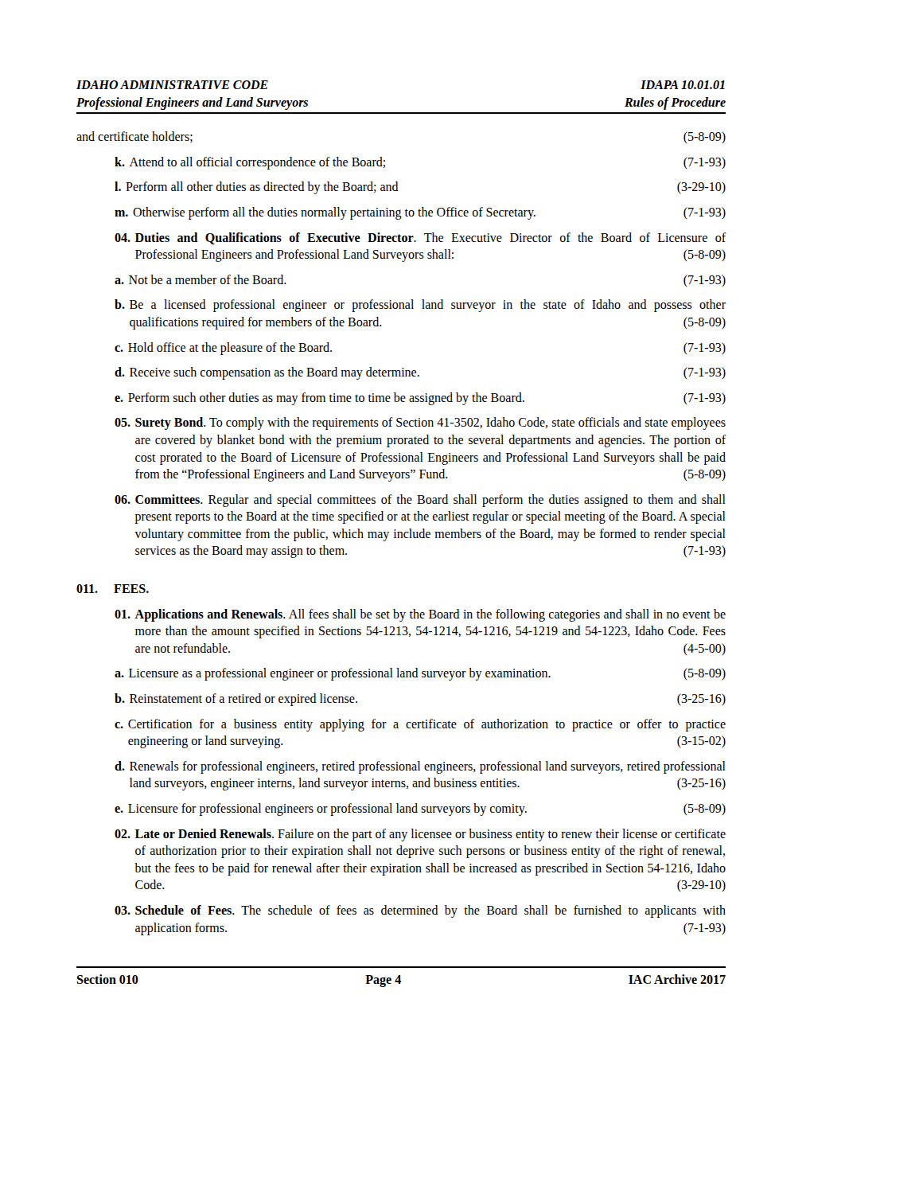IDAHO ADMINISTRATIVE CODE Professional Engineers and Land Surveyors
IDAPA 10.01.01 Rules of Procedure
and certificate holders; (5-8-09)
k.
Attend to all official correspondence of the Board; (7-1-93)
l.
Perform all other duties as directed by the Board; and (3-29-10)
m.
Otherwise perform all the duties normally pertaining to the Office of Secretary. (7-1-93)
04.
Duties and Qualifications of Executive Director. The Executive Director of the Board of Licensure of Professional Engineers and Professional Land Surveyors shall: (5-8-09)
a.
Not be a member of the Board. (7-1-93)
b.
Be a licensed professional engineer or professional land surveyor in the state of Idaho and possess other qualifications required for members of the Board. (5-8-09)
c.
Hold office at the pleasure of the Board. (7-1-93)
d.
Receive such compensation as the Board may determine. (7-1-93)
e.
Perform such other duties as may from time to time be assigned by the Board. (7-1-93)
05.
Surety Bond. To comply with the requirements of Section 41-3502, Idaho Code, state officials and state employees are covered by blanket bond with the premium prorated to the several departments and agencies. The portion of cost prorated to the Board of Licensure of Professional Engineers and Professional Land Surveyors shall be paid from the “Professional Engineers and Land Surveyors” Fund. (5-8-09)
06.
Committees. Regular and special committees of the Board shall perform the duties assigned to them and shall present reports to the Board at the time specified or at the earliest regular or special meeting of the Board. A special voluntary committee from the public, which may include members of the Board, may be formed to render special services as the Board may assign to them. (7-1-93)
011. FEES.
01.
Applications and Renewals. All fees shall be set by the Board in the following categories and shall in no event be more than the amount specified in Sections 54-1213, 54-1214, 54-1216, 54-1219 and 54-1223, Idaho Code. Fees are not refundable. (4-5-00)
a.
Licensure as a professional engineer or professional land surveyor by examination. (5-8-09)
b.
Reinstatement of a retired or expired license. (3-25-16)
c.
Certification for a business entity applying for a certificate of authorization to practice or offer to practice engineering or land surveying. (3-15-02)
d.
Renewals for professional engineers, retired professional engineers, professional land surveyors, retired professional land surveyors, engineer interns, land surveyor interns, and business entities. (3-25-16)
e.
Licensure for professional engineers or professional land surveyors by comity. (5-8-09)
02.
Late or Denied Renewals. Failure on the part of any licensee or business entity to renew their license or certificate of authorization prior to their expiration shall not deprive such persons or business entity of the right of renewal, but the fees to be paid for renewal after their expiration shall be increased as prescribed in Section 54-1216, Idaho Code. (3-29-10)
03.
Schedule of Fees. The schedule of fees as determined by the Board shall be furnished to applicants with application forms. (7-1-93)
Section 010
Page 4
IAC Archive 2017